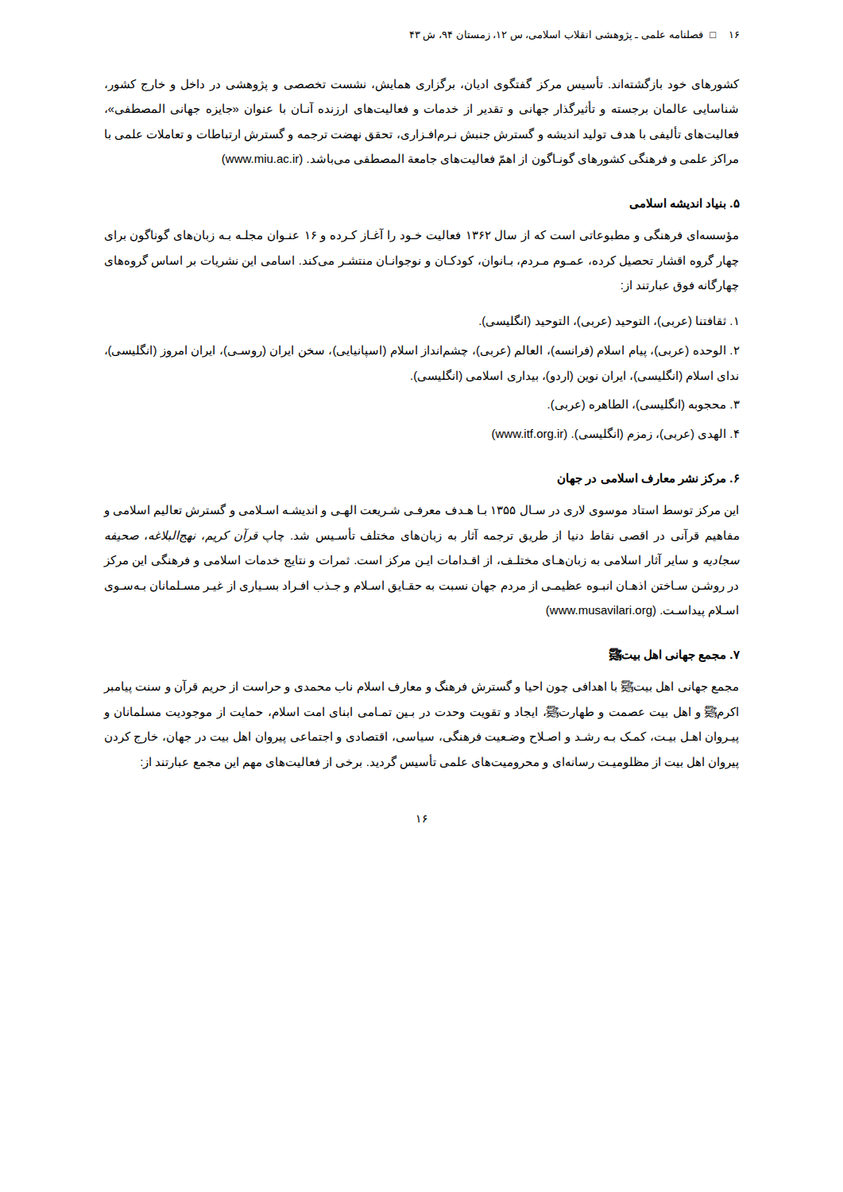۱۶ □ فصلنامه علمی ـ پژوهشی انقلاب اسلامی، س ۱۲، زمستان ۹۴، ش ۴۳
کشورهای خود بازگشته‌اند. تأسیس مرکز گفتگوی ادیان، برگزاری همایش، نشست تخصصی و پژوهشی در داخل و خارج کشور، شناسایی عالمان برجسته و تأثیرگذار جهانی و تقدیر از خدمات و فعالیت‌های ارزنده آنـان با عنوان «جایزه جهانی المصطفی»، فعالیت‌های تألیفی با هدف تولید اندیشه و گسترش جنبش نـرم‌افـزاری، تحقق نهضت ترجمه و گسترش ارتباطات و تعاملات علمی با مراکز علمی و فرهنگی کشورهای گونـاگون از اهمّ فعالیت‌های جامعة المصطفی می‌باشد. (www.miu.ac.ir)
۵. بنیاد اندیشه اسلامی
مؤسسه‌ای فرهنگی و مطبوعاتی است که از سال ۱۳۶۲ فعالیت خـود را آغـاز کـرده و ۱۶ عنـوان مجلـه بـه زبان‌های گوناگون برای چهار گروه اقشار تحصیل کرده، عمـوم مـردم، بـانوان، کودکـان و نوجوانـان منتشـر می‌کند. اسامی این نشریات بر اساس گروه‌های چهارگانه فوق عبارتند از:
۱. ثقافتنا (عربی)، التوحید (عربی)، التوحید (انگلیسی).
۲. الوحده (عربی)، پیام اسلام (فرانسه)، العالم (عربی)، چشم‌انداز اسلام (اسپانیایی)، سخن ایران (روسـی)، ایران امروز (انگلیسی)، ندای اسلام (انگلیسی)، ایران نوین (اردو)، بیداری اسلامی (انگلیسی).
۳. محجوبه (انگلیسی)، الطاهره (عربی).
۴. الهدی (عربی)، زمزم (انگلیسی). (www.itf.org.ir)
۶. مرکز نشر معارف اسلامی در جهان
این مرکز توسط استاد موسوی لاری در سـال ۱۳۵۵ بـا هـدف معرفـی شـریعت الهـی و اندیشـه اسـلامی و گسترش تعالیم اسلامی و مفاهیم قرآنی در اقصی نقاط دنیا از طریق ترجمه آثار به زبان‌های مختلف تأسـیس شد. چاپ قرآن کریم، نهج‌البلاغه، صحیفه سجادیه و سایر آثار اسلامی به زبان‌هـای مختلـف، از اقـدامات ایـن مرکز است. ثمرات و نتایج خدمات اسلامی و فرهنگی این مرکز در روشـن سـاختن اذهـان انبـوه عظیمـی از مردم جهان نسبت به حقـایق اسـلام و جـذب افـراد بسـیاری از غیـر مسـلمانان بـه‌سـوی اسـلام پیداسـت. (www.musavilari.org)
۷. مجمع جهانی اهل بیتﷺ
مجمع جهانی اهل بیتﷺ با اهدافی چون احیا و گسترش فرهنگ و معارف اسلام ناب محمدی و حراست از حریم قرآن و سنت پیامبر اکرمﷺ و اهل بیت عصمت و طهارتﷺ، ایجاد و تقویت وحدت در بـین تمـامی ابنای امت اسلام، حمایت از موجودیت مسلمانان و پیـروان اهـل بیـت، کمـک بـه رشـد و اصـلاح وضـعیت فرهنگی، سیاسی، اقتصادی و اجتماعی پیروان اهل بیت در جهان، خارج کردن پیروان اهل بیت از مظلومیـت رسانه‌ای و محرومیت‌های علمی تأسیس گردید. برخی از فعالیت‌های مهم این مجمع عبارتند از:
۱۶